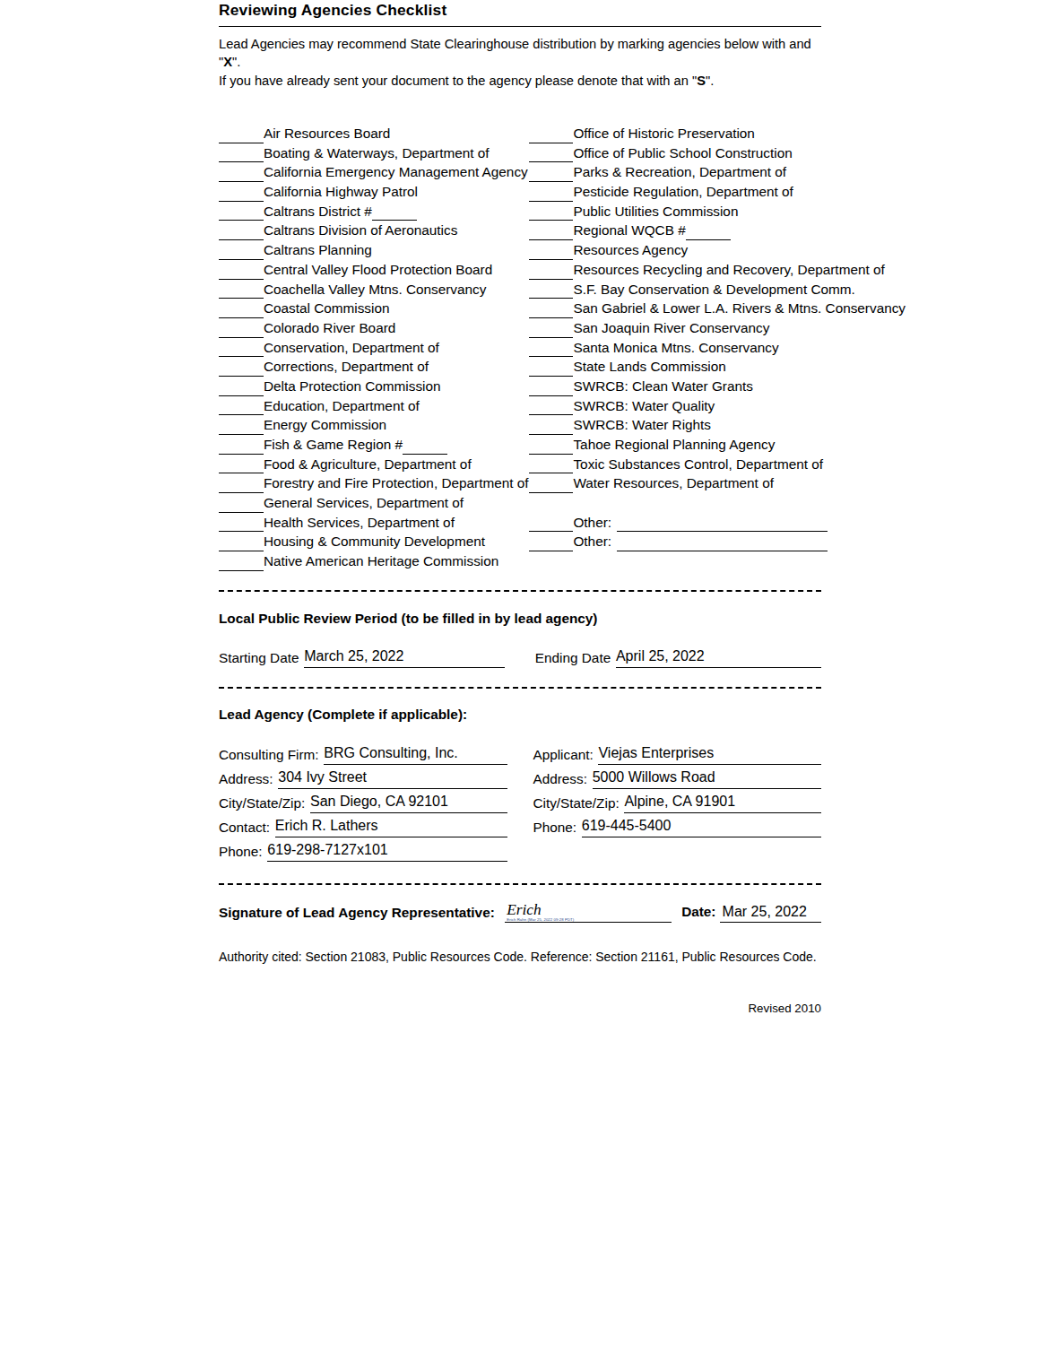Reviewing Agencies Checklist
Lead Agencies may recommend State Clearinghouse distribution by marking agencies below with and "X".
If you have already sent your document to the agency please denote that with an "S".
| | Air Resources Board | | Office of Historic Preservation |
| | Boating & Waterways, Department of | | Office of Public School Construction |
| | California Emergency Management Agency | | Parks & Recreation, Department of |
| | California Highway Patrol | | Pesticide Regulation, Department of |
| | Caltrans District # | | Public Utilities Commission |
| | Caltrans Division of Aeronautics | | Regional WQCB # |
| | Caltrans Planning | | Resources Agency |
| | Central Valley Flood Protection Board | | Resources Recycling and Recovery, Department of |
| | Coachella Valley Mtns. Conservancy | | S.F. Bay Conservation & Development Comm. |
| | Coastal Commission | | San Gabriel & Lower L.A. Rivers & Mtns. Conservancy |
| | Colorado River Board | | San Joaquin River Conservancy |
| | Conservation, Department of | | Santa Monica Mtns. Conservancy |
| | Corrections, Department of | | State Lands Commission |
| | Delta Protection Commission | | SWRCB: Clean Water Grants |
| | Education, Department of | | SWRCB: Water Quality |
| | Energy Commission | | SWRCB: Water Rights |
| | Fish & Game Region # | | Tahoe Regional Planning Agency |
| | Food & Agriculture, Department of | | Toxic Substances Control, Department of |
| | Forestry and Fire Protection, Department of | | Water Resources, Department of |
| | General Services, Department of | | |
| | Health Services, Department of | | Other: |
| | Housing & Community Development | | Other: |
| | Native American Heritage Commission | | |
Local Public Review Period (to be filled in by lead agency)
Starting Date March 25, 2022
Ending Date April 25, 2022
Lead Agency (Complete if applicable):
Consulting Firm: BRG Consulting, Inc.
Address: 304 Ivy Street
City/State/Zip: San Diego, CA 92101
Contact: Erich R. Lathers
Phone: 619-298-7127x101
Applicant: Viejas Enterprises
Address: 5000 Willows Road
City/State/Zip: Alpine, CA 91901
Phone: 619-445-5400
Signature of Lead Agency Representative: Erich Erich Rahn (Mar 25, 2022 09:28 PDT) Date: Mar 25, 2022
Authority cited: Section 21083, Public Resources Code. Reference: Section 21161, Public Resources Code.
Revised 2010